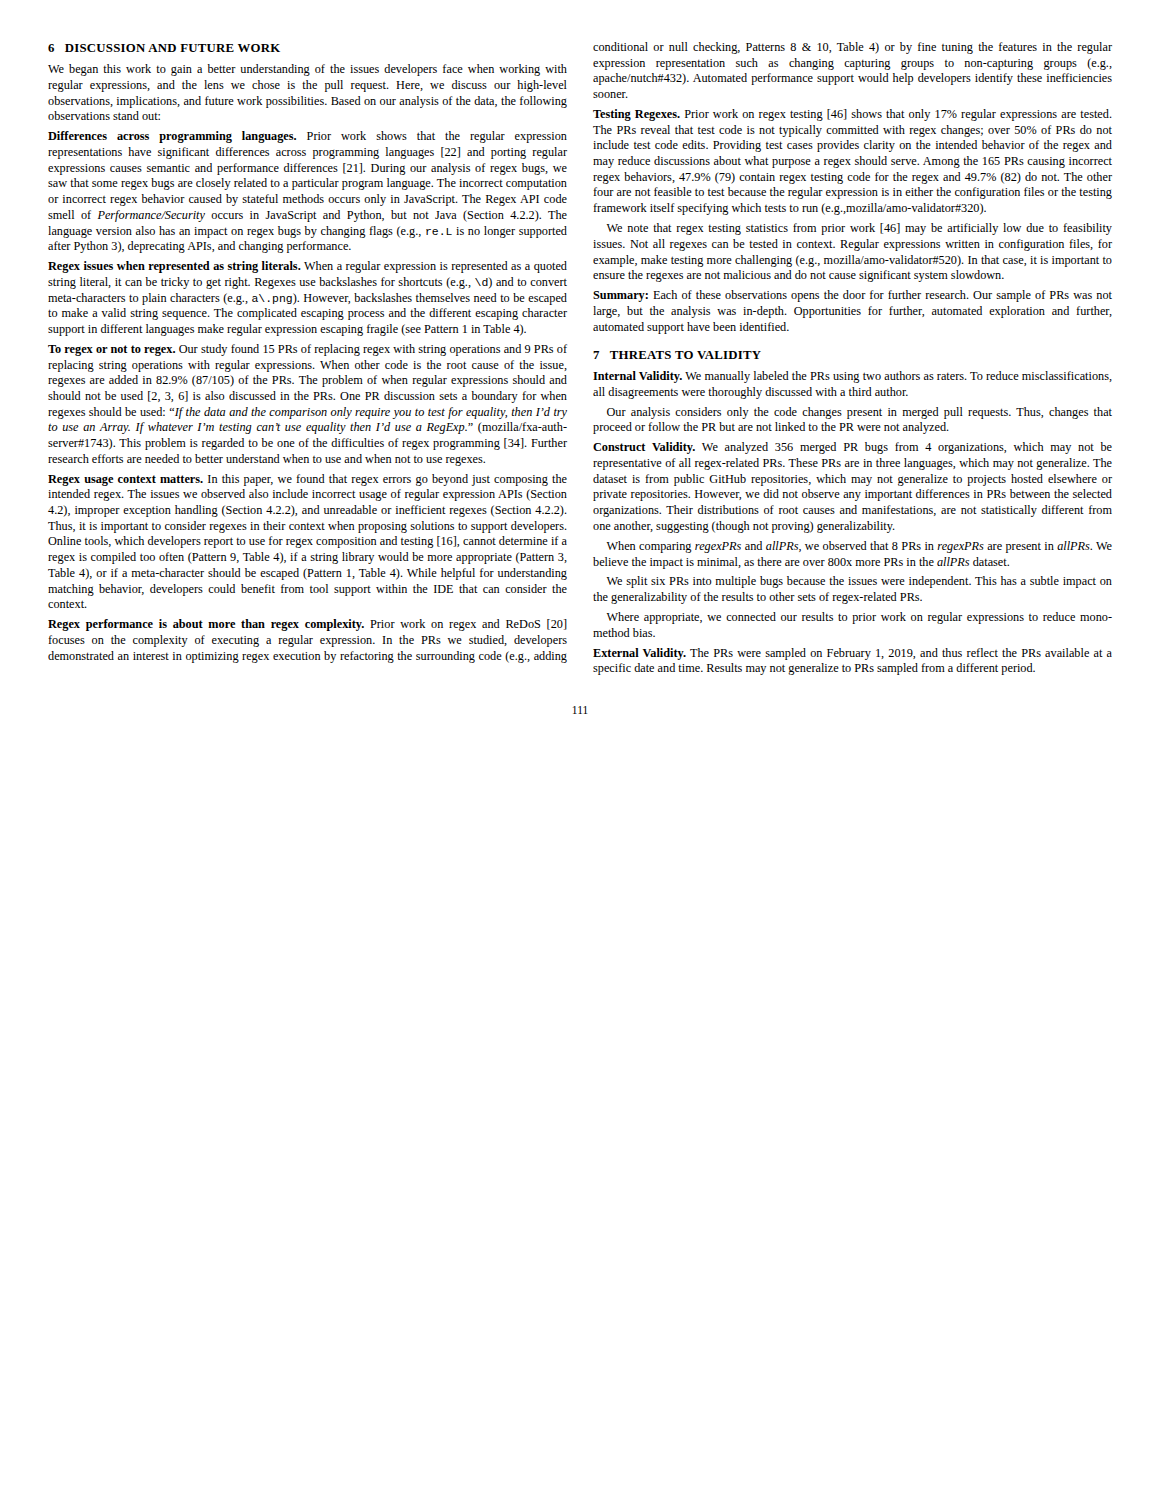6 DISCUSSION AND FUTURE WORK
We began this work to gain a better understanding of the issues developers face when working with regular expressions, and the lens we chose is the pull request. Here, we discuss our high-level observations, implications, and future work possibilities. Based on our analysis of the data, the following observations stand out:
Differences across programming languages. Prior work shows that the regular expression representations have significant differences across programming languages [22] and porting regular expressions causes semantic and performance differences [21]. During our analysis of regex bugs, we saw that some regex bugs are closely related to a particular program language. The incorrect computation or incorrect regex behavior caused by stateful methods occurs only in JavaScript. The Regex API code smell of Performance/Security occurs in JavaScript and Python, but not Java (Section 4.2.2). The language version also has an impact on regex bugs by changing flags (e.g., re.L is no longer supported after Python 3), deprecating APIs, and changing performance.
Regex issues when represented as string literals. When a regular expression is represented as a quoted string literal, it can be tricky to get right. Regexes use backslashes for shortcuts (e.g., \d) and to convert meta-characters to plain characters (e.g., a\.png). However, backslashes themselves need to be escaped to make a valid string sequence. The complicated escaping process and the different escaping character support in different languages make regular expression escaping fragile (see Pattern 1 in Table 4).
To regex or not to regex. Our study found 15 PRs of replacing regex with string operations and 9 PRs of replacing string operations with regular expressions. When other code is the root cause of the issue, regexes are added in 82.9% (87/105) of the PRs. The problem of when regular expressions should and should not be used [2, 3, 6] is also discussed in the PRs. One PR discussion sets a boundary for when regexes should be used: “If the data and the comparison only require you to test for equality, then I’d try to use an Array. If whatever I’m testing can’t use equality then I’d use a RegExp.” (mozilla/fxa-auth-server#1743). This problem is regarded to be one of the difficulties of regex programming [34]. Further research efforts are needed to better understand when to use and when not to use regexes.
Regex usage context matters. In this paper, we found that regex errors go beyond just composing the intended regex. The issues we observed also include incorrect usage of regular expression APIs (Section 4.2), improper exception handling (Section 4.2.2), and unreadable or inefficient regexes (Section 4.2.2). Thus, it is important to consider regexes in their context when proposing solutions to support developers. Online tools, which developers report to use for regex composition and testing [16], cannot determine if a regex is compiled too often (Pattern 9, Table 4), if a string library would be more appropriate (Pattern 3, Table 4), or if a meta-character should be escaped (Pattern 1, Table 4). While helpful for understanding matching behavior, developers could benefit from tool support within the IDE that can consider the context.
Regex performance is about more than regex complexity. Prior work on regex and ReDoS [20] focuses on the complexity of executing a regular expression. In the PRs we studied, developers demonstrated an interest in optimizing regex execution by refactoring the surrounding code (e.g., adding conditional or null checking, Patterns 8 & 10, Table 4) or by fine tuning the features in the regular expression representation such as changing capturing groups to non-capturing groups (e.g., apache/nutch#432). Automated performance support would help developers identify these inefficiencies sooner.
Testing Regexes. Prior work on regex testing [46] shows that only 17% regular expressions are tested. The PRs reveal that test code is not typically committed with regex changes; over 50% of PRs do not include test code edits. Providing test cases provides clarity on the intended behavior of the regex and may reduce discussions about what purpose a regex should serve. Among the 165 PRs causing incorrect regex behaviors, 47.9% (79) contain regex testing code for the regex and 49.7% (82) do not. The other four are not feasible to test because the regular expression is in either the configuration files or the testing framework itself specifying which tests to run (e.g.,mozilla/amo-validator#320).
We note that regex testing statistics from prior work [46] may be artificially low due to feasibility issues. Not all regexes can be tested in context. Regular expressions written in configuration files, for example, make testing more challenging (e.g., mozilla/amo-validator#520). In that case, it is important to ensure the regexes are not malicious and do not cause significant system slowdown.
Summary: Each of these observations opens the door for further research. Our sample of PRs was not large, but the analysis was in-depth. Opportunities for further, automated exploration and further, automated support have been identified.
7 THREATS TO VALIDITY
Internal Validity. We manually labeled the PRs using two authors as raters. To reduce misclassifications, all disagreements were thoroughly discussed with a third author.
Our analysis considers only the code changes present in merged pull requests. Thus, changes that proceed or follow the PR but are not linked to the PR were not analyzed.
Construct Validity. We analyzed 356 merged PR bugs from 4 organizations, which may not be representative of all regex-related PRs. These PRs are in three languages, which may not generalize. The dataset is from public GitHub repositories, which may not generalize to projects hosted elsewhere or private repositories. However, we did not observe any important differences in PRs between the selected organizations. Their distributions of root causes and manifestations, are not statistically different from one another, suggesting (though not proving) generalizability.
When comparing regexPRs and allPRs, we observed that 8 PRs in regexPRs are present in allPRs. We believe the impact is minimal, as there are over 800x more PRs in the allPRs dataset.
We split six PRs into multiple bugs because the issues were independent. This has a subtle impact on the generalizability of the results to other sets of regex-related PRs.
Where appropriate, we connected our results to prior work on regular expressions to reduce mono-method bias.
External Validity. The PRs were sampled on February 1, 2019, and thus reflect the PRs available at a specific date and time. Results may not generalize to PRs sampled from a different period.
111